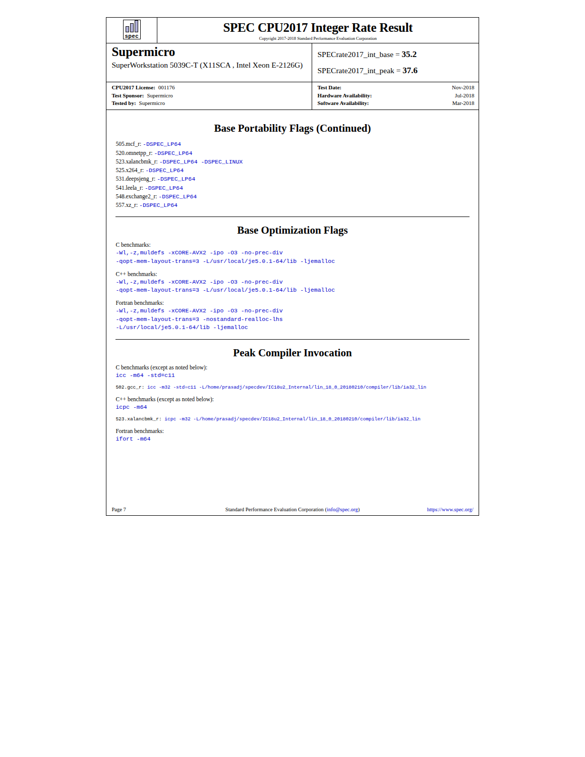spec
SPEC CPU2017 Integer Rate Result
Copyright 2017-2018 Standard Performance Evaluation Corporation
Supermicro
SuperWorkstation 5039C-T (X11SCA , Intel Xeon E-2126G)
SPECrate2017_int_base = 35.2
SPECrate2017_int_peak = 37.6
CPU2017 License: 001176
Test Sponsor: Supermicro
Tested by: Supermicro
Test Date: Nov-2018
Hardware Availability: Jul-2018
Software Availability: Mar-2018
Base Portability Flags (Continued)
505.mcf_r: -DSPEC_LP64
520.omnetpp_r: -DSPEC_LP64
523.xalancbmk_r: -DSPEC_LP64 -DSPEC_LINUX
525.x264_r: -DSPEC_LP64
531.deepsjeng_r: -DSPEC_LP64
541.leela_r: -DSPEC_LP64
548.exchange2_r: -DSPEC_LP64
557.xz_r: -DSPEC_LP64
Base Optimization Flags
C benchmarks:
-Wl,-z,muldefs -xCORE-AVX2 -ipo -O3 -no-prec-div -qopt-mem-layout-trans=3 -L/usr/local/je5.0.1-64/lib -ljemalloc
C++ benchmarks:
-Wl,-z,muldefs -xCORE-AVX2 -ipo -O3 -no-prec-div -qopt-mem-layout-trans=3 -L/usr/local/je5.0.1-64/lib -ljemalloc
Fortran benchmarks:
-Wl,-z,muldefs -xCORE-AVX2 -ipo -O3 -no-prec-div -qopt-mem-layout-trans=3 -nostandard-realloc-lhs -L/usr/local/je5.0.1-64/lib -ljemalloc
Peak Compiler Invocation
C benchmarks (except as noted below):
icc -m64 -std=c11
502.gcc_r: icc -m32 -std=c11 -L/home/prasadj/specdev/IC18u2_Internal/lin_18_0_20180210/compiler/lib/ia32_lin
C++ benchmarks (except as noted below):
icpc -m64
523.xalancbmk_r: icpc -m32 -L/home/prasadj/specdev/IC18u2_Internal/lin_18_0_20180210/compiler/lib/ia32_lin
Fortran benchmarks:
ifort -m64
Page 7
Standard Performance Evaluation Corporation (info@spec.org)
https://www.spec.org/